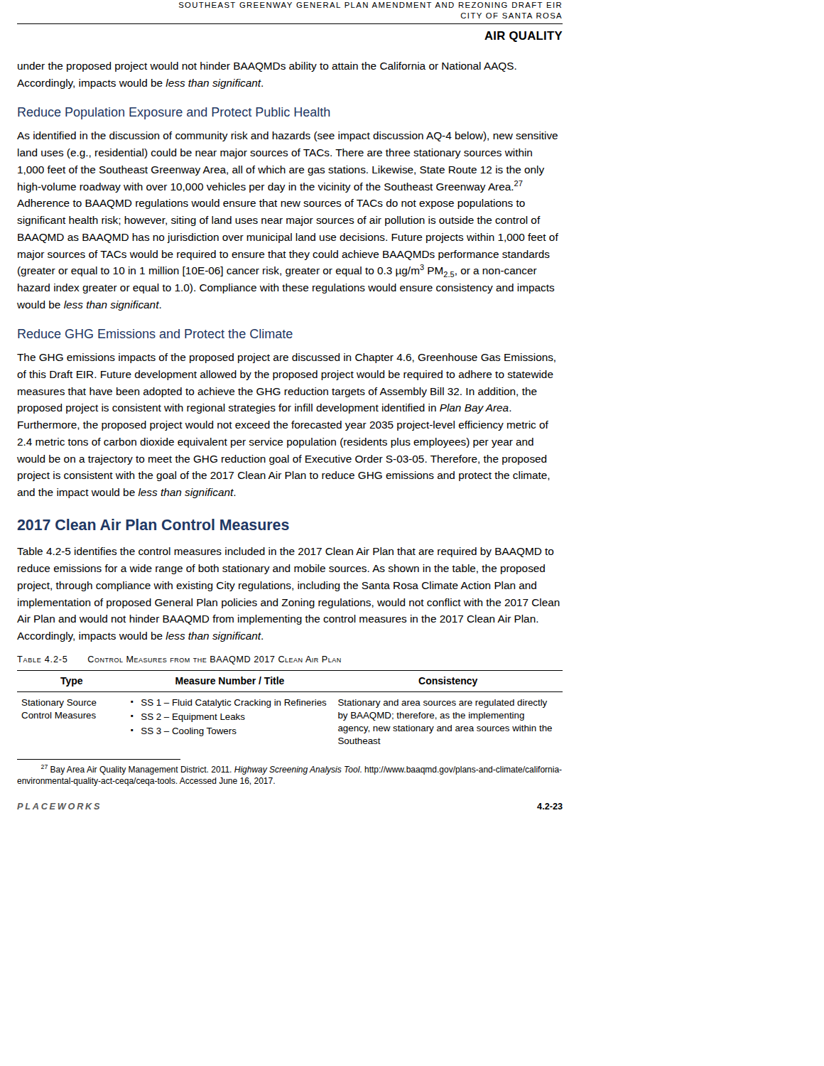Southeast Greenway General Plan Amendment and Rezoning Draft EIR City of Santa Rosa
AIR QUALITY
under the proposed project would not hinder BAAQMDs ability to attain the California or National AAQS. Accordingly, impacts would be less than significant.
Reduce Population Exposure and Protect Public Health
As identified in the discussion of community risk and hazards (see impact discussion AQ-4 below), new sensitive land uses (e.g., residential) could be near major sources of TACs. There are three stationary sources within 1,000 feet of the Southeast Greenway Area, all of which are gas stations. Likewise, State Route 12 is the only high-volume roadway with over 10,000 vehicles per day in the vicinity of the Southeast Greenway Area.27 Adherence to BAAQMD regulations would ensure that new sources of TACs do not expose populations to significant health risk; however, siting of land uses near major sources of air pollution is outside the control of BAAQMD as BAAQMD has no jurisdiction over municipal land use decisions. Future projects within 1,000 feet of major sources of TACs would be required to ensure that they could achieve BAAQMDs performance standards (greater or equal to 10 in 1 million [10E-06] cancer risk, greater or equal to 0.3 µg/m3 PM2.5, or a non-cancer hazard index greater or equal to 1.0). Compliance with these regulations would ensure consistency and impacts would be less than significant.
Reduce GHG Emissions and Protect the Climate
The GHG emissions impacts of the proposed project are discussed in Chapter 4.6, Greenhouse Gas Emissions, of this Draft EIR. Future development allowed by the proposed project would be required to adhere to statewide measures that have been adopted to achieve the GHG reduction targets of Assembly Bill 32. In addition, the proposed project is consistent with regional strategies for infill development identified in Plan Bay Area. Furthermore, the proposed project would not exceed the forecasted year 2035 project-level efficiency metric of 2.4 metric tons of carbon dioxide equivalent per service population (residents plus employees) per year and would be on a trajectory to meet the GHG reduction goal of Executive Order S-03-05. Therefore, the proposed project is consistent with the goal of the 2017 Clean Air Plan to reduce GHG emissions and protect the climate, and the impact would be less than significant.
2017 Clean Air Plan Control Measures
Table 4.2-5 identifies the control measures included in the 2017 Clean Air Plan that are required by BAAQMD to reduce emissions for a wide range of both stationary and mobile sources. As shown in the table, the proposed project, through compliance with existing City regulations, including the Santa Rosa Climate Action Plan and implementation of proposed General Plan policies and Zoning regulations, would not conflict with the 2017 Clean Air Plan and would not hinder BAAQMD from implementing the control measures in the 2017 Clean Air Plan. Accordingly, impacts would be less than significant.
Table 4.2-5 Control Measures from the BAAQMD 2017 Clean Air Plan
| Type | Measure Number / Title | Consistency |
| --- | --- | --- |
| Stationary Source Control Measures | SS 1 – Fluid Catalytic Cracking in Refineries SS 2 – Equipment Leaks SS 3 – Cooling Towers | Stationary and area sources are regulated directly by BAAQMD; therefore, as the implementing agency, new stationary and area sources within the Southeast |
27 Bay Area Air Quality Management District. 2011. Highway Screening Analysis Tool. http://www.baaqmd.gov/plans-and-climate/california-environmental-quality-act-ceqa/ceqa-tools. Accessed June 16, 2017.
PLACEWORKS
4.2-23